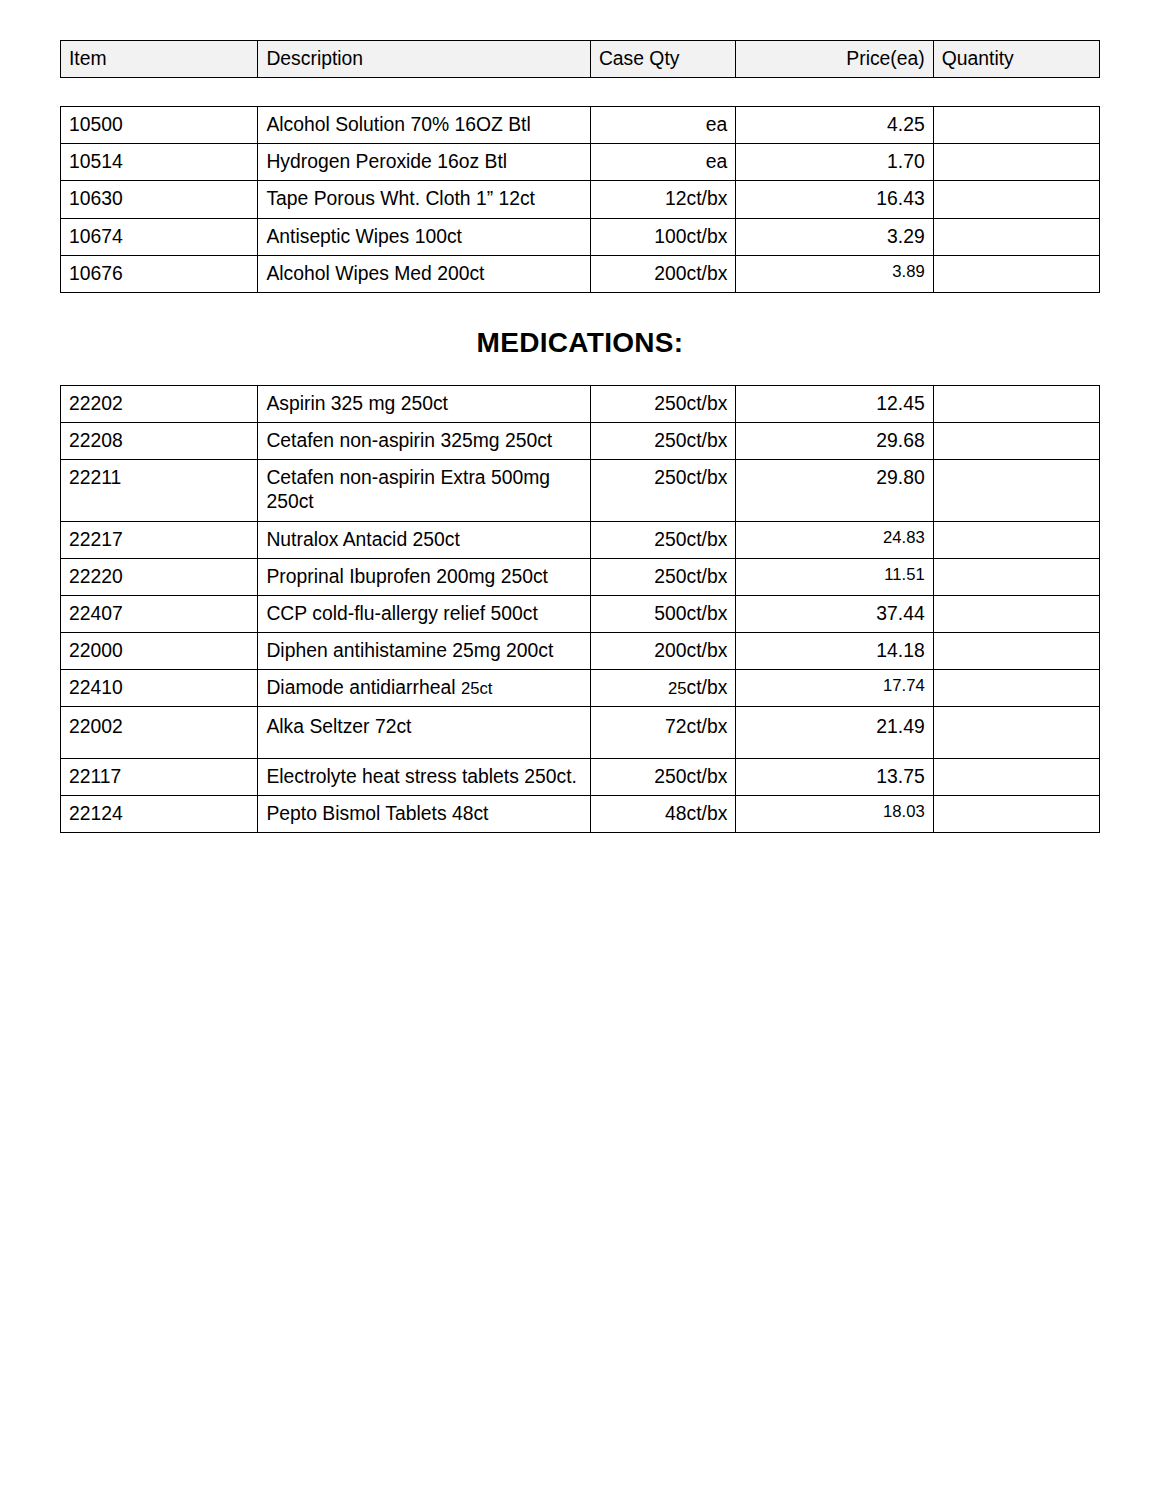| Item | Description | Case Qty | Price(ea) | Quantity |
| --- | --- | --- | --- | --- |
| 10500 | Alcohol Solution 70% 16OZ Btl | ea | 4.25 | |
| 10514 | Hydrogen Peroxide 16oz Btl | ea | 1.70 | |
| 10630 | Tape Porous Wht. Cloth 1” 12ct | 12ct/bx | 16.43 | |
| 10674 | Antiseptic Wipes 100ct | 100ct/bx | 3.29 | |
| 10676 | Alcohol Wipes Med 200ct | 200ct/bx | 3.89 | |
MEDICATIONS:
| 22202 | Aspirin 325 mg 250ct | 250ct/bx | 12.45 | |
| 22208 | Cetafen non-aspirin 325mg 250ct | 250ct/bx | 29.68 | |
| 22211 | Cetafen non-aspirin Extra 500mg 250ct | 250ct/bx | 29.80 | |
| 22217 | Nutralox Antacid 250ct | 250ct/bx | 24.83 | |
| 22220 | Proprinal Ibuprofen 200mg 250ct | 250ct/bx | 11.51 | |
| 22407 | CCP cold-flu-allergy relief 500ct | 500ct/bx | 37.44 | |
| 22000 | Diphen antihistamine 25mg 200ct | 200ct/bx | 14.18 | |
| 22410 | Diamode antidiarrheal 25ct | 25 ct/bx | 17.74 | |
| 22002 | Alka Seltzer 72ct | 72ct/bx | 21.49 | |
| 22117 | Electrolyte heat stress tablets 250ct. | 250ct/bx | 13.75 | |
| 22124 | Pepto Bismol Tablets 48ct | 48ct/bx | 18.03 | |